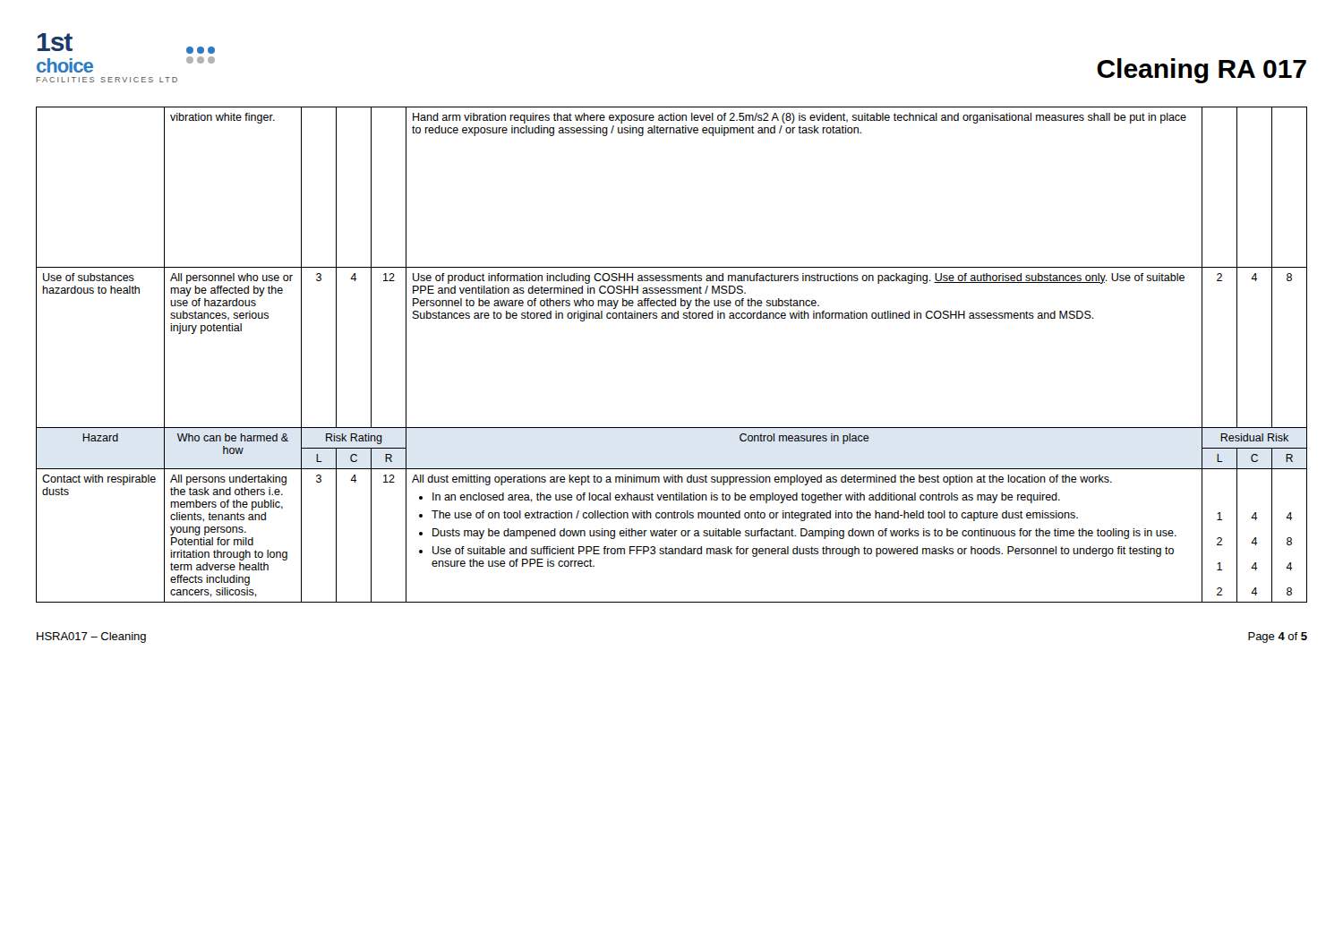1stchoice
FACILITIES SERVICES LTD
Cleaning RA 017
| | vibration white finger. | | | | Hand arm vibration requires that where exposure action level of 2.5m/s2 A (8) is evident, suitable technical and organisational measures shall be put in place to reduce exposure including assessing / using alternative equipment and / or task rotation. | | | |
| Use of substances hazardous to health | All personnel who use or may be affected by the use of hazardous substances, serious injury potential | 3 | 4 | 12 | Use of product information including COSHH assessments and manufacturers instructions on packaging. Use of authorised substances only . Use of suitable PPE and ventilation as determined in COSHH assessment / MSDS. Personnel to be aware of others who may be affected by the use of the substance. Substances are to be stored in original containers and stored in accordance with information outlined in COSHH assessments and MSDS. | 2 | 4 | 8 |
| Hazard | Who can be harmed & how | Risk Rating | Control measures in place | Residual Risk |
| L | C | R | L | C | R |
| Contact with respirable dusts | All persons undertaking the task and others i.e. members of the public, clients, tenants and young persons. Potential for mild irritation through to long term adverse health effects including cancers, silicosis, | 3 | 4 | 12 | All dust emitting operations are kept to a minimum with dust suppression employed as determined the best option at the location of the works. In an enclosed area, the use of local exhaust ventilation is to be employed together with additional controls as may be required. The use of on tool extraction / collection with controls mounted onto or integrated into the hand-held tool to capture dust emissions. Dusts may be dampened down using either water or a suitable surfactant. Damping down of works is to be continuous for the time the tooling is in use. Use of suitable and sufficient PPE from FFP3 standard mask for general dusts through to powered masks or hoods. Personnel to undergo fit testing to ensure the use of PPE is correct. | 1 2 1 2 | 4 4 4 4 | 4 8 4 8 |
HSRA017 – Cleaning
Page 4 of 5